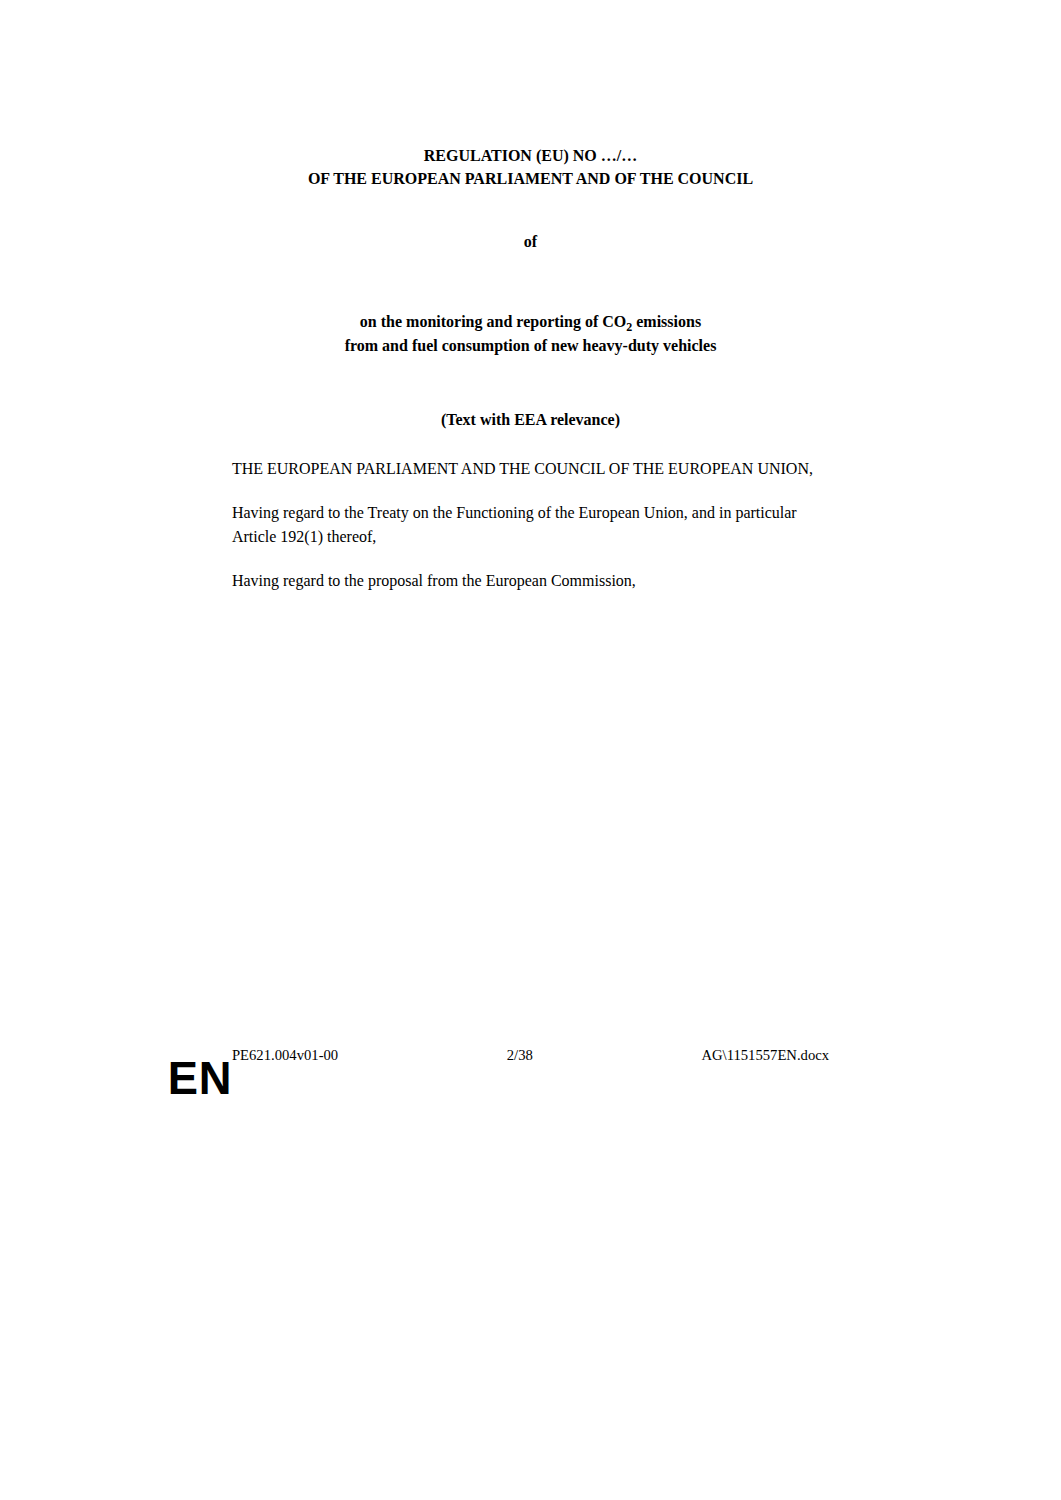REGULATION (EU) NO …/…
OF THE EUROPEAN PARLIAMENT AND OF THE COUNCIL
of
on the monitoring and reporting of CO2 emissions
from and fuel consumption of new heavy-duty vehicles
(Text with EEA relevance)
THE EUROPEAN PARLIAMENT AND THE COUNCIL OF THE EUROPEAN UNION,
Having regard to the Treaty on the Functioning of the European Union, and in particular Article 192(1) thereof,
Having regard to the proposal from the European Commission,
PE621.004v01-00 2/38 AG\1151557EN.docx
EN